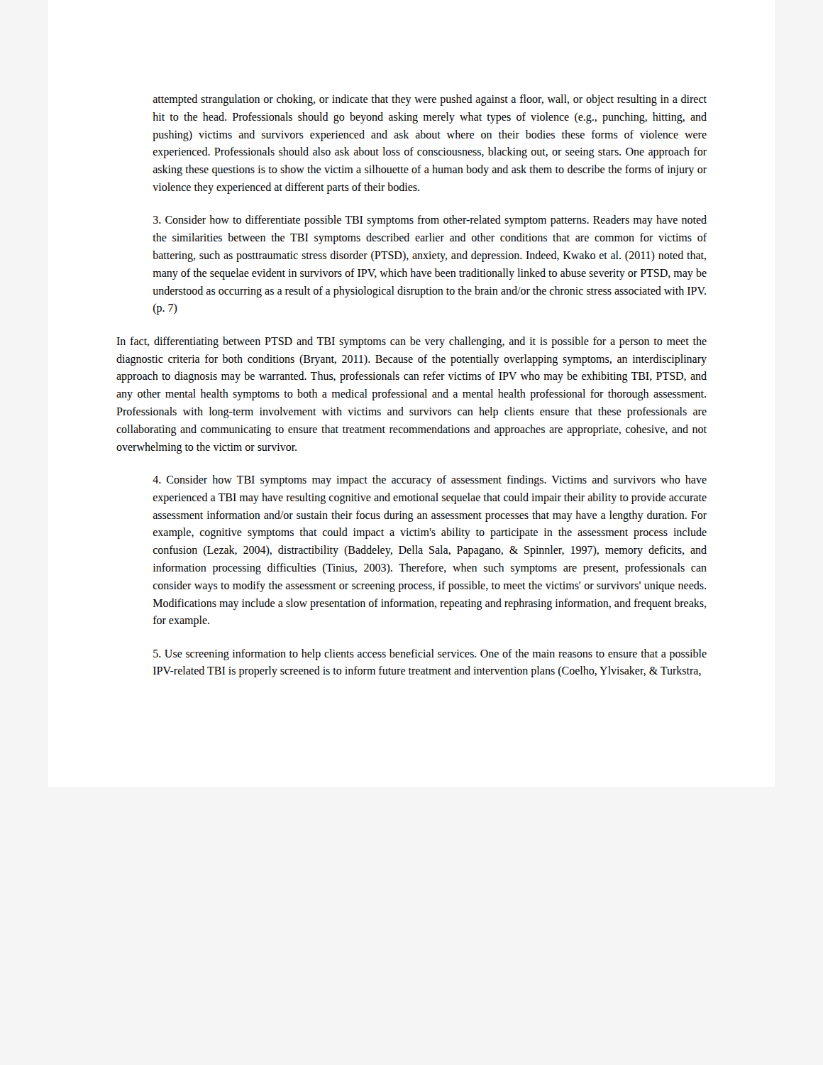attempted strangulation or choking, or indicate that they were pushed against a floor, wall, or object resulting in a direct hit to the head. Professionals should go beyond asking merely what types of violence (e.g., punching, hitting, and pushing) victims and survivors experienced and ask about where on their bodies these forms of violence were experienced. Professionals should also ask about loss of consciousness, blacking out, or seeing stars. One approach for asking these questions is to show the victim a silhouette of a human body and ask them to describe the forms of injury or violence they experienced at different parts of their bodies.
3. Consider how to differentiate possible TBI symptoms from other-related symptom patterns. Readers may have noted the similarities between the TBI symptoms described earlier and other conditions that are common for victims of battering, such as posttraumatic stress disorder (PTSD), anxiety, and depression. Indeed, Kwako et al. (2011) noted that, many of the sequelae evident in survivors of IPV, which have been traditionally linked to abuse severity or PTSD, may be understood as occurring as a result of a physiological disruption to the brain and/or the chronic stress associated with IPV. (p. 7)
In fact, differentiating between PTSD and TBI symptoms can be very challenging, and it is possible for a person to meet the diagnostic criteria for both conditions (Bryant, 2011). Because of the potentially overlapping symptoms, an interdisciplinary approach to diagnosis may be warranted. Thus, professionals can refer victims of IPV who may be exhibiting TBI, PTSD, and any other mental health symptoms to both a medical professional and a mental health professional for thorough assessment. Professionals with long-term involvement with victims and survivors can help clients ensure that these professionals are collaborating and communicating to ensure that treatment recommendations and approaches are appropriate, cohesive, and not overwhelming to the victim or survivor.
4. Consider how TBI symptoms may impact the accuracy of assessment findings. Victims and survivors who have experienced a TBI may have resulting cognitive and emotional sequelae that could impair their ability to provide accurate assessment information and/or sustain their focus during an assessment processes that may have a lengthy duration. For example, cognitive symptoms that could impact a victim's ability to participate in the assessment process include confusion (Lezak, 2004), distractibility (Baddeley, Della Sala, Papagano, & Spinnler, 1997), memory deficits, and information processing difficulties (Tinius, 2003). Therefore, when such symptoms are present, professionals can consider ways to modify the assessment or screening process, if possible, to meet the victims' or survivors' unique needs. Modifications may include a slow presentation of information, repeating and rephrasing information, and frequent breaks, for example.
5. Use screening information to help clients access beneficial services. One of the main reasons to ensure that a possible IPV-related TBI is properly screened is to inform future treatment and intervention plans (Coelho, Ylvisaker, & Turkstra,